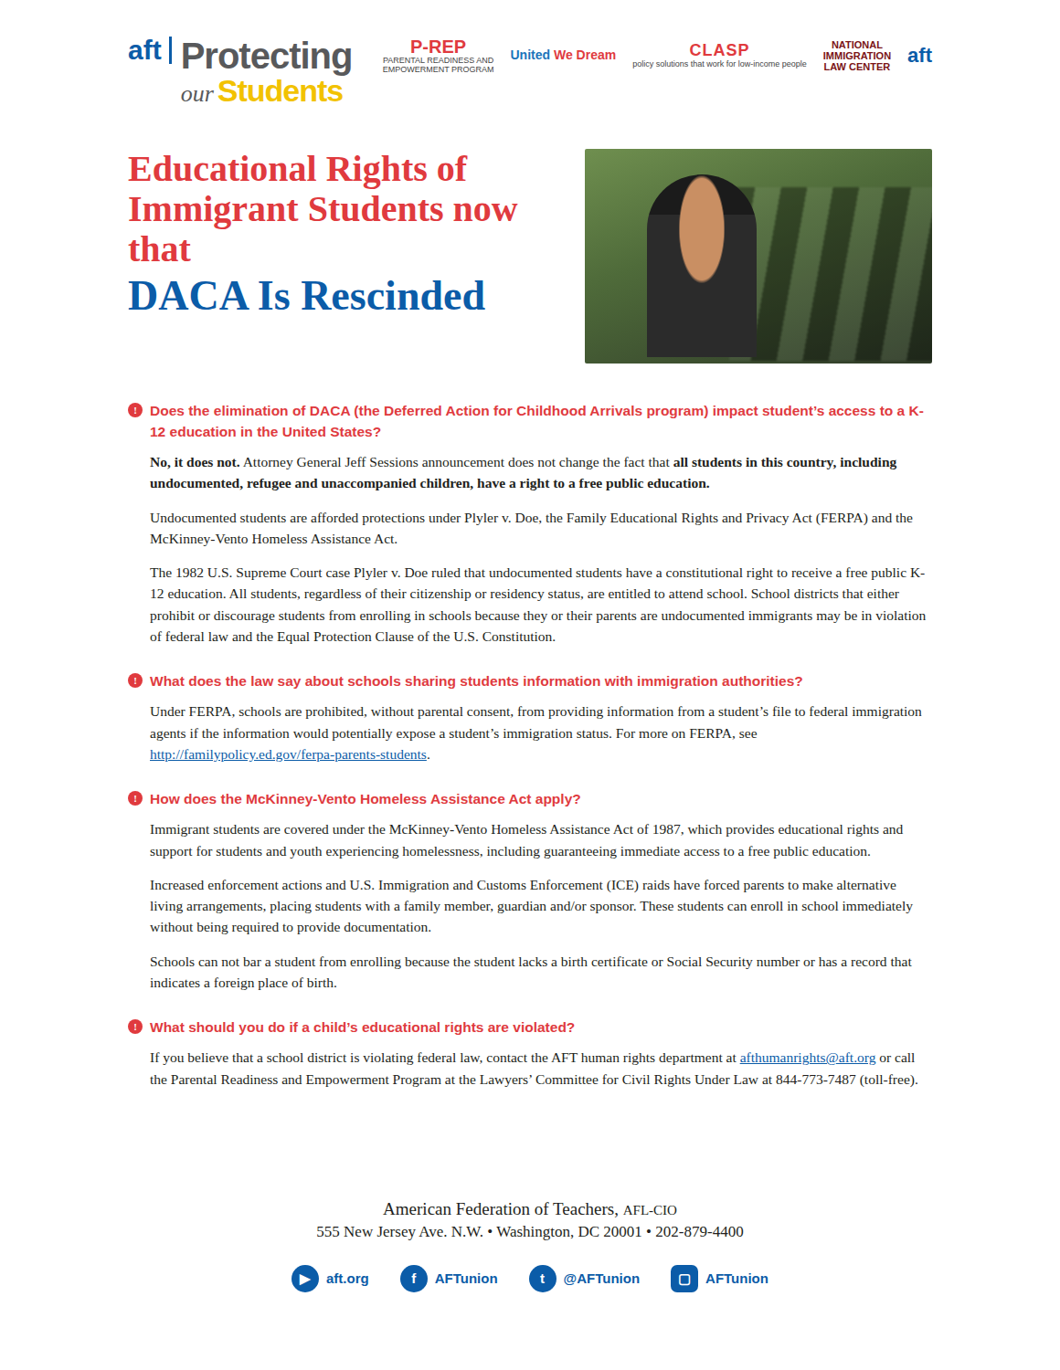aft
Protecting
our Students
P-REP
PARENTAL READINESS AND
EMPOWERMENT PROGRAM
United We Dream
CLASP
policy solutions that work for low-income people
NATIONAL
IMMIGRATION
LAW CENTER
aft
Educational Rights of
Immigrant Students now that DACA Is Rescinded
!Does the elimination of DACA (the Deferred Action for Childhood Arrivals program) impact student’s access to a K-12 education in the United States?
No, it does not. Attorney General Jeff Sessions announcement does not change the fact that all students in this country, including undocumented, refugee and unaccompanied children, have a right to a free public education.
Undocumented students are afforded protections under Plyler v. Doe, the Family Educational Rights and Privacy Act (FERPA) and the McKinney-Vento Homeless Assistance Act.
The 1982 U.S. Supreme Court case Plyler v. Doe ruled that undocumented students have a constitutional right to receive a free public K-12 education. All students, regardless of their citizenship or residency status, are entitled to attend school. School districts that either prohibit or discourage students from enrolling in schools because they or their parents are undocumented immigrants may be in violation of federal law and the Equal Protection Clause of the U.S. Constitution.
!What does the law say about schools sharing students information with immigration authorities?
Under FERPA, schools are prohibited, without parental consent, from providing information from a student’s file to federal immigration agents if the information would potentially expose a student’s immigration status. For more on FERPA, see http://familypolicy.ed.gov/ferpa-parents-students.
!How does the McKinney-Vento Homeless Assistance Act apply?
Immigrant students are covered under the McKinney-Vento Homeless Assistance Act of 1987, which provides educational rights and support for students and youth experiencing homelessness, including guaranteeing immediate access to a free public education.
Increased enforcement actions and U.S. Immigration and Customs Enforcement (ICE) raids have forced parents to make alternative living arrangements, placing students with a family member, guardian and/or sponsor. These students can enroll in school immediately without being required to provide documentation.
Schools can not bar a student from enrolling because the student lacks a birth certificate or Social Security number or has a record that indicates a foreign place of birth.
!What should you do if a child’s educational rights are violated?
If you believe that a school district is violating federal law, contact the AFT human rights department at afthumanrights@aft.org or call the Parental Readiness and Empowerment Program at the Lawyers’ Committee for Civil Rights Under Law at 844-773-7487 (toll-free).
American Federation of Teachers, AFL-CIO
555 New Jersey Ave. N.W. • Washington, DC 20001 • 202-879-4400
▶aft.org
fAFTunion
t@AFTunion
▢AFTunion